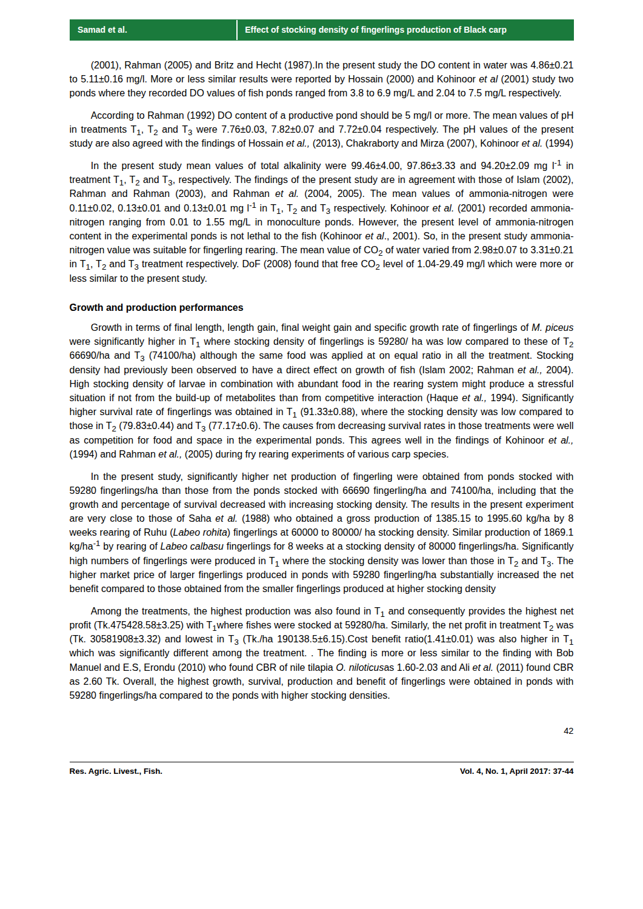Samad et al.
Effect of stocking density of fingerlings production of Black carp
(2001), Rahman (2005) and Britz and Hecht (1987).In the present study the DO content in water was 4.86±0.21 to 5.11±0.16 mg/l. More or less similar results were reported by Hossain (2000) and Kohinoor et al (2001) study two ponds where they recorded DO values of fish ponds ranged from 3.8 to 6.9 mg/L and 2.04 to 7.5 mg/L respectively.
According to Rahman (1992) DO content of a productive pond should be 5 mg/l or more. The mean values of pH in treatments T1, T2 and T3 were 7.76±0.03, 7.82±0.07 and 7.72±0.04 respectively. The pH values of the present study are also agreed with the findings of Hossain et al., (2013), Chakraborty and Mirza (2007), Kohinoor et al. (1994)
In the present study mean values of total alkalinity were 99.46±4.00, 97.86±3.33 and 94.20±2.09 mg l-1 in treatment T1, T2 and T3, respectively. The findings of the present study are in agreement with those of Islam (2002), Rahman and Rahman (2003), and Rahman et al. (2004, 2005). The mean values of ammonia-nitrogen were 0.11±0.02, 0.13±0.01 and 0.13±0.01 mg l-1 in T1, T2 and T3 respectively. Kohinoor et al. (2001) recorded ammonia-nitrogen ranging from 0.01 to 1.55 mg/L in monoculture ponds. However, the present level of ammonia-nitrogen content in the experimental ponds is not lethal to the fish (Kohinoor et al., 2001). So, in the present study ammonia-nitrogen value was suitable for fingerling rearing. The mean value of CO2 of water varied from 2.98±0.07 to 3.31±0.21 in T1, T2 and T3 treatment respectively. DoF (2008) found that free CO2 level of 1.04-29.49 mg/l which were more or less similar to the present study.
Growth and production performances
Growth in terms of final length, length gain, final weight gain and specific growth rate of fingerlings of M. piceus were significantly higher in T1 where stocking density of fingerlings is 59280/ ha was low compared to these of T2 66690/ha and T3 (74100/ha) although the same food was applied at on equal ratio in all the treatment. Stocking density had previously been observed to have a direct effect on growth of fish (Islam 2002; Rahman et al., 2004). High stocking density of larvae in combination with abundant food in the rearing system might produce a stressful situation if not from the build-up of metabolites than from competitive interaction (Haque et al., 1994). Significantly higher survival rate of fingerlings was obtained in T1 (91.33±0.88), where the stocking density was low compared to those in T2 (79.83±0.44) and T3 (77.17±0.6). The causes from decreasing survival rates in those treatments were well as competition for food and space in the experimental ponds. This agrees well in the findings of Kohinoor et al., (1994) and Rahman et al., (2005) during fry rearing experiments of various carp species.
In the present study, significantly higher net production of fingerling were obtained from ponds stocked with 59280 fingerlings/ha than those from the ponds stocked with 66690 fingerling/ha and 74100/ha, including that the growth and percentage of survival decreased with increasing stocking density. The results in the present experiment are very close to those of Saha et al. (1988) who obtained a gross production of 1385.15 to 1995.60 kg/ha by 8 weeks rearing of Ruhu (Labeo rohita) fingerlings at 60000 to 80000/ ha stocking density. Similar production of 1869.1 kg/ha-1 by rearing of Labeo calbasu fingerlings for 8 weeks at a stocking density of 80000 fingerlings/ha. Significantly high numbers of fingerlings were produced in T1 where the stocking density was lower than those in T2 and T3. The higher market price of larger fingerlings produced in ponds with 59280 fingerling/ha substantially increased the net benefit compared to those obtained from the smaller fingerlings produced at higher stocking density
Among the treatments, the highest production was also found in T1 and consequently provides the highest net profit (Tk.475428.58±3.25) with T1where fishes were stocked at 59280/ha. Similarly, the net profit in treatment T2 was (Tk. 30581908±3.32) and lowest in T3 (Tk./ha 190138.5±6.15).Cost benefit ratio(1.41±0.01) was also higher in T1 which was significantly different among the treatment. . The finding is more or less similar to the finding with Bob Manuel and E.S, Erondu (2010) who found CBR of nile tilapia O. niloticusas 1.60-2.03 and Ali et al. (2011) found CBR as 2.60 Tk. Overall, the highest growth, survival, production and benefit of fingerlings were obtained in ponds with 59280 fingerlings/ha compared to the ponds with higher stocking densities.
42
Res. Agric. Livest., Fish. Vol. 4, No. 1, April 2017: 37-44